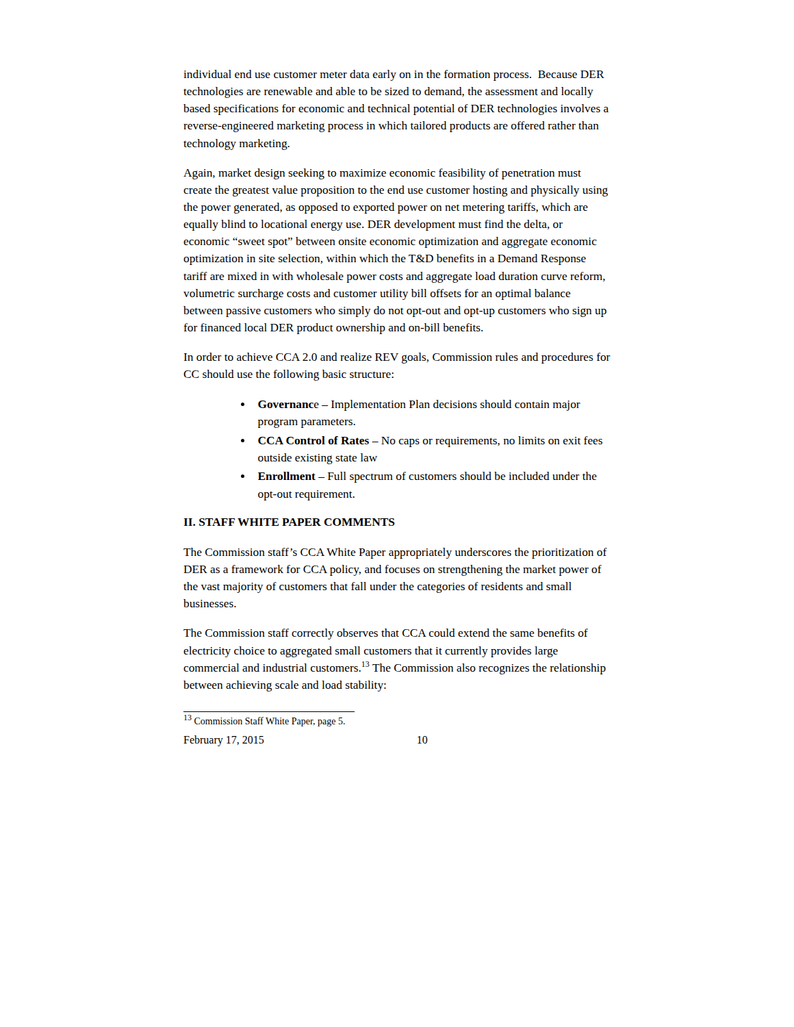individual end use customer meter data early on in the formation process. Because DER technologies are renewable and able to be sized to demand, the assessment and locally based specifications for economic and technical potential of DER technologies involves a reverse-engineered marketing process in which tailored products are offered rather than technology marketing.
Again, market design seeking to maximize economic feasibility of penetration must create the greatest value proposition to the end use customer hosting and physically using the power generated, as opposed to exported power on net metering tariffs, which are equally blind to locational energy use. DER development must find the delta, or economic “sweet spot” between onsite economic optimization and aggregate economic optimization in site selection, within which the T&D benefits in a Demand Response tariff are mixed in with wholesale power costs and aggregate load duration curve reform, volumetric surcharge costs and customer utility bill offsets for an optimal balance between passive customers who simply do not opt-out and opt-up customers who sign up for financed local DER product ownership and on-bill benefits.
In order to achieve CCA 2.0 and realize REV goals, Commission rules and procedures for CC should use the following basic structure:
Governance – Implementation Plan decisions should contain major program parameters.
CCA Control of Rates – No caps or requirements, no limits on exit fees outside existing state law
Enrollment – Full spectrum of customers should be included under the opt-out requirement.
II. STAFF WHITE PAPER COMMENTS
The Commission staff’s CCA White Paper appropriately underscores the prioritization of DER as a framework for CCA policy, and focuses on strengthening the market power of the vast majority of customers that fall under the categories of residents and small businesses.
The Commission staff correctly observes that CCA could extend the same benefits of electricity choice to aggregated small customers that it currently provides large commercial and industrial customers.13 The Commission also recognizes the relationship between achieving scale and load stability:
13 Commission Staff White Paper, page 5.
February 17, 2015 10